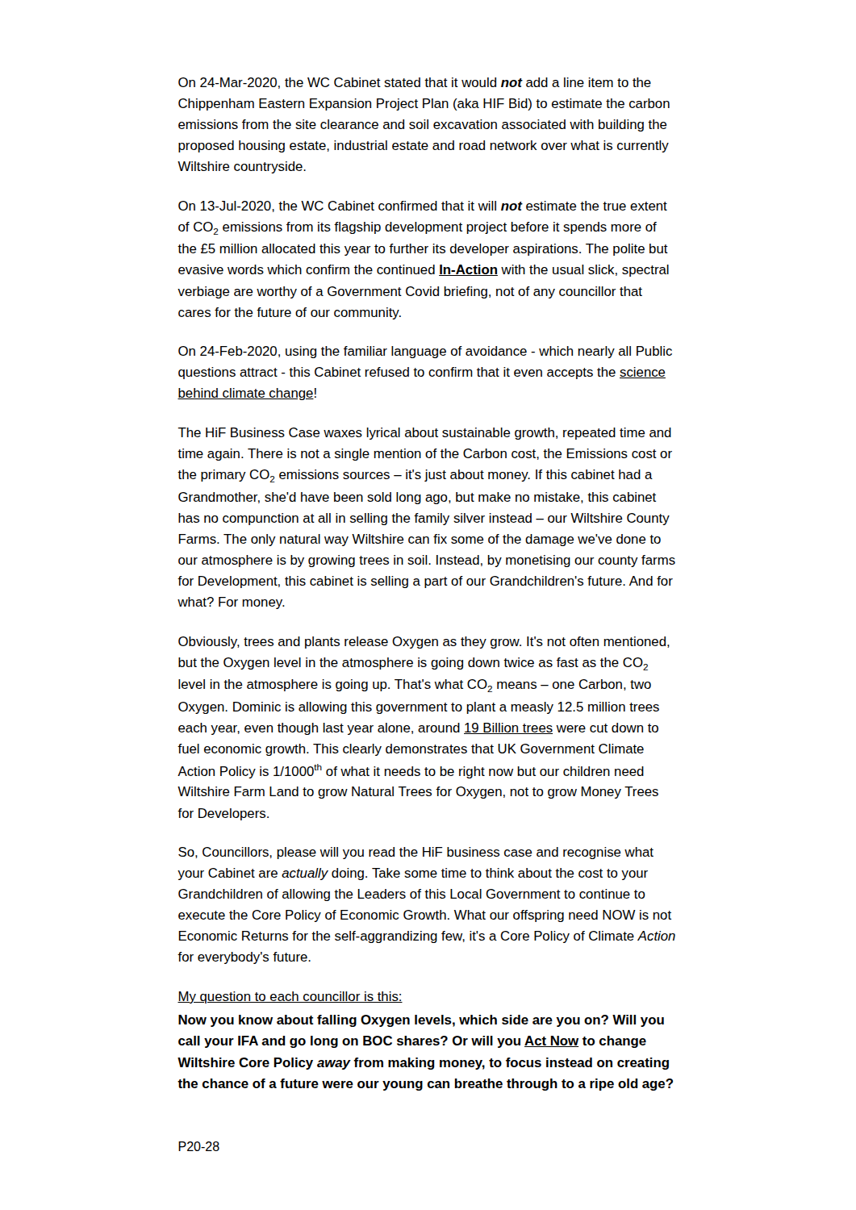On 24-Mar-2020, the WC Cabinet stated that it would not add a line item to the Chippenham Eastern Expansion Project Plan (aka HIF Bid) to estimate the carbon emissions from the site clearance and soil excavation associated with building the proposed housing estate, industrial estate and road network over what is currently Wiltshire countryside.
On 13-Jul-2020, the WC Cabinet confirmed that it will not estimate the true extent of CO2 emissions from its flagship development project before it spends more of the £5 million allocated this year to further its developer aspirations. The polite but evasive words which confirm the continued In-Action with the usual slick, spectral verbiage are worthy of a Government Covid briefing, not of any councillor that cares for the future of our community.
On 24-Feb-2020, using the familiar language of avoidance - which nearly all Public questions attract - this Cabinet refused to confirm that it even accepts the science behind climate change!
The HiF Business Case waxes lyrical about sustainable growth, repeated time and time again. There is not a single mention of the Carbon cost, the Emissions cost or the primary CO2 emissions sources – it's just about money. If this cabinet had a Grandmother, she'd have been sold long ago, but make no mistake, this cabinet has no compunction at all in selling the family silver instead – our Wiltshire County Farms. The only natural way Wiltshire can fix some of the damage we've done to our atmosphere is by growing trees in soil. Instead, by monetising our county farms for Development, this cabinet is selling a part of our Grandchildren's future. And for what? For money.
Obviously, trees and plants release Oxygen as they grow. It's not often mentioned, but the Oxygen level in the atmosphere is going down twice as fast as the CO2 level in the atmosphere is going up. That's what CO2 means – one Carbon, two Oxygen. Dominic is allowing this government to plant a measly 12.5 million trees each year, even though last year alone, around 19 Billion trees were cut down to fuel economic growth. This clearly demonstrates that UK Government Climate Action Policy is 1/1000th of what it needs to be right now but our children need Wiltshire Farm Land to grow Natural Trees for Oxygen, not to grow Money Trees for Developers.
So, Councillors, please will you read the HiF business case and recognise what your Cabinet are actually doing. Take some time to think about the cost to your Grandchildren of allowing the Leaders of this Local Government to continue to execute the Core Policy of Economic Growth. What our offspring need NOW is not Economic Returns for the self-aggrandizing few, it's a Core Policy of Climate Action for everybody's future.
My question to each councillor is this:
Now you know about falling Oxygen levels, which side are you on? Will you call your IFA and go long on BOC shares? Or will you Act Now to change Wiltshire Core Policy away from making money, to focus instead on creating the chance of a future were our young can breathe through to a ripe old age?
P20-28